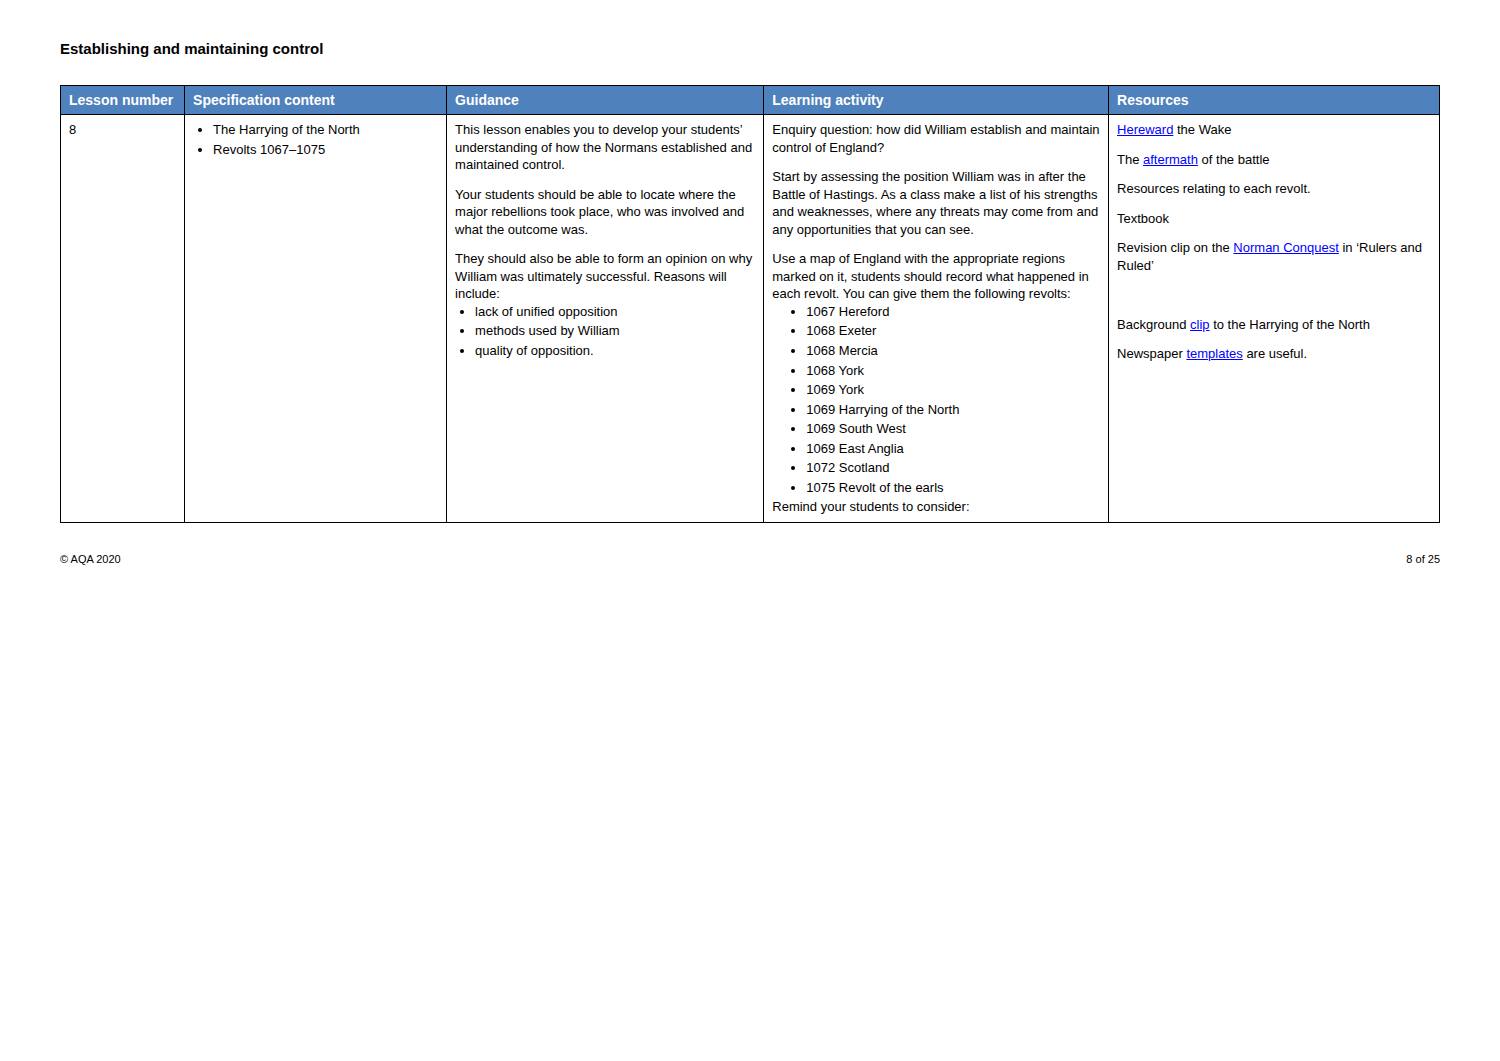Establishing and maintaining control
| Lesson number | Specification content | Guidance | Learning activity | Resources |
| --- | --- | --- | --- | --- |
| 8 | The Harrying of the North Revolts 1067–1075 | This lesson enables you to develop your students’ understanding of how the Normans established and maintained control. Your students should be able to locate where the major rebellions took place, who was involved and what the outcome was. They should also be able to form an opinion on why William was ultimately successful. Reasons will include: lack of unified opposition methods used by William quality of opposition. | Enquiry question: how did William establish and maintain control of England? Start by assessing the position William was in after the Battle of Hastings. As a class make a list of his strengths and weaknesses, where any threats may come from and any opportunities that you can see. Use a map of England with the appropriate regions marked on it, students should record what happened in each revolt. You can give them the following revolts: 1067 Hereford 1068 Exeter 1068 Mercia 1068 York 1069 York 1069 Harrying of the North 1069 South West 1069 East Anglia 1072 Scotland 1075 Revolt of the earls Remind your students to consider: | Hereward the Wake The aftermath of the battle Resources relating to each revolt. Textbook Revision clip on the Norman Conquest in ‘Rulers and Ruled’ Background clip to the Harrying of the North Newspaper templates are useful. |
© AQA 2020 8 of 25